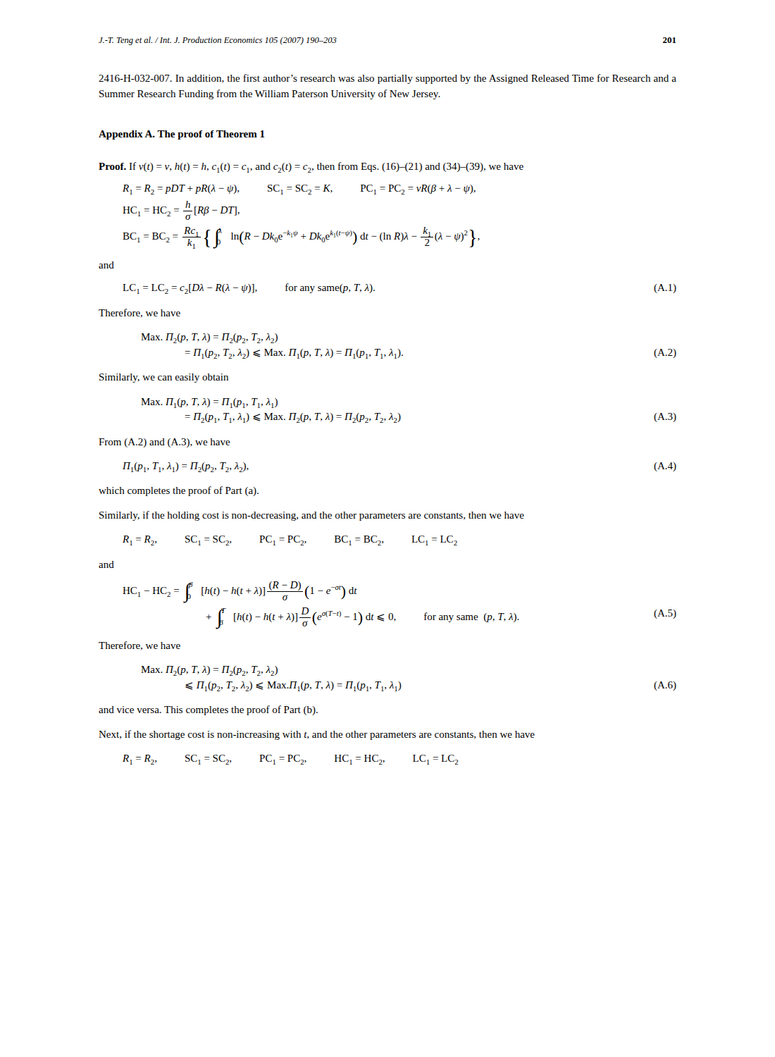J.-T. Teng et al. / Int. J. Production Economics 105 (2007) 190–203 201
2416-H-032-007. In addition, the first author’s research was also partially supported by the Assigned Released Time for Research and a Summer Research Funding from the William Paterson University of New Jersey.
Appendix A. The proof of Theorem 1
Proof. If v(t) = v, h(t) = h, c1(t) = c1, and c2(t) = c2, then from Eqs. (16)–(21) and (34)–(39), we have
R1 = R2 = pDT + pR(λ − ψ), SC1 = SC2 = K, PC1 = PC2 = vR(β + λ − ψ),
HC1 = HC2 = hσ[Rβ − DT],
BC1 = BC2 = Rc1 k1{∫λ 0ln(R − Dk0e−k1ψ + Dk0ek1(t−ψ)) dt − (ln R)λ − k12(λ − ψ)2},
and
LC1 = LC2 = c2[Dλ − R(λ − ψ)], for any same(p, T, λ).(A.1)
Therefore, we have
Max. Π2(p, T, λ) = Π2(p2, T2, λ2)
= Π1(p2, T2, λ2) ⩽ Max. Π1(p, T, λ) = Π1(p1, T1, λ1).(A.2)
Similarly, we can easily obtain
Max. Π1(p, T, λ) = Π1(p1, T1, λ1)
= Π2(p1, T1, λ1) ⩽ Max. Π2(p, T, λ) = Π2(p2, T2, λ2)(A.3)
From (A.2) and (A.3), we have
Π1(p1, T1, λ1) = Π2(p2, T2, λ2),(A.4)
which completes the proof of Part (a).
Similarly, if the holding cost is non-decreasing, and the other parameters are constants, then we have
R1 = R2, SC1 = SC2, PC1 = PC2, BC1 = BC2, LC1 = LC2
and
HC1 − HC2 = ∫β 0[h(t) − h(t + λ)](R − D) σ(1 − e−σt) dt
+ ∫Tβ[h(t) − h(t + λ)]Dσ(eσ(T−t) − 1) dt ⩽ 0, for any same (p, T, λ).(A.5)
Therefore, we have
Max. Π2(p, T, λ) = Π2(p2, T2, λ2)
⩽ Π1(p2, T2, λ2) ⩽ Max.Π1(p, T, λ) = Π1(p1, T1, λ1)(A.6)
and vice versa. This completes the proof of Part (b).
Next, if the shortage cost is non-increasing with t, and the other parameters are constants, then we have
R1 = R2, SC1 = SC2, PC1 = PC2, HC1 = HC2, LC1 = LC2